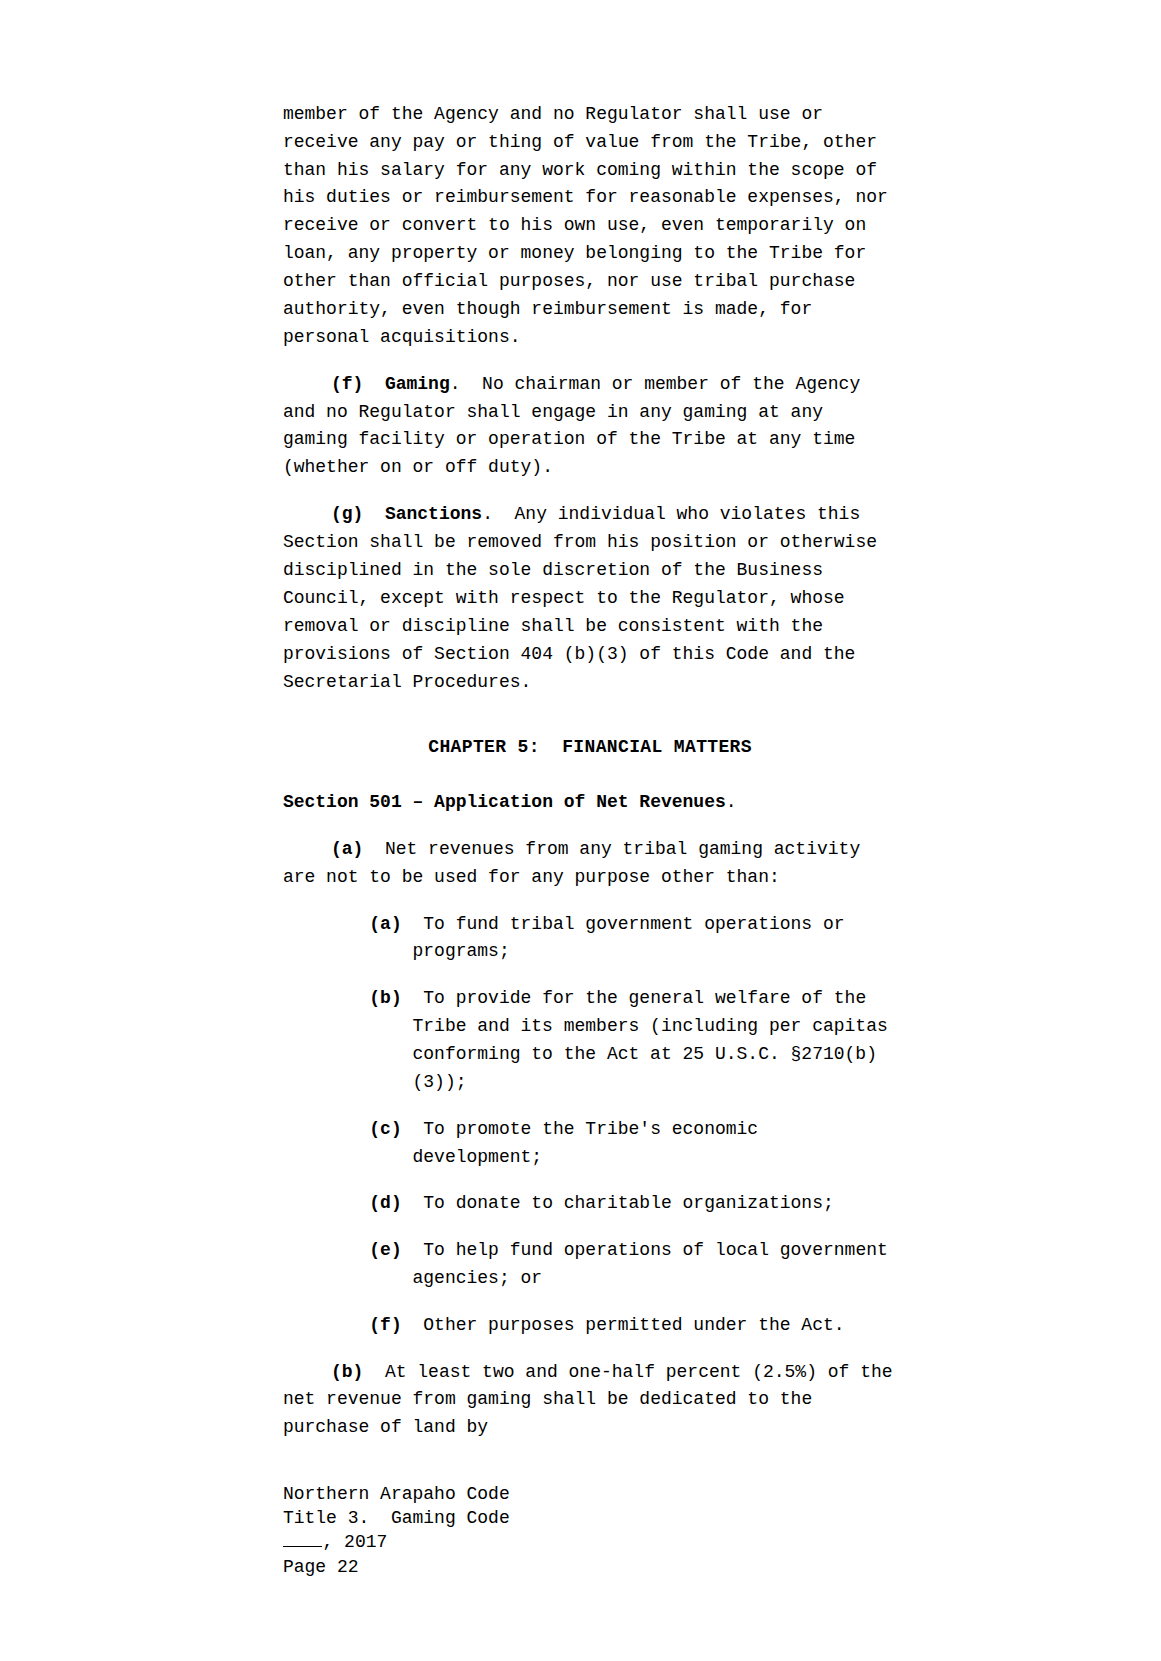member of the Agency and no Regulator shall use or receive any pay or thing of value from the Tribe, other than his salary for any work coming within the scope of his duties or reimbursement for reasonable expenses, nor receive or convert to his own use, even temporarily on loan, any property or money belonging to the Tribe for other than official purposes, nor use tribal purchase authority, even though reimbursement is made, for personal acquisitions.
(f) Gaming. No chairman or member of the Agency and no Regulator shall engage in any gaming at any gaming facility or operation of the Tribe at any time (whether on or off duty).
(g) Sanctions. Any individual who violates this Section shall be removed from his position or otherwise disciplined in the sole discretion of the Business Council, except with respect to the Regulator, whose removal or discipline shall be consistent with the provisions of Section 404 (b)(3) of this Code and the Secretarial Procedures.
CHAPTER 5: FINANCIAL MATTERS
Section 501 – Application of Net Revenues.
(a) Net revenues from any tribal gaming activity are not to be used for any purpose other than:
(a) To fund tribal government operations or programs;
(b) To provide for the general welfare of the Tribe and its members (including per capitas conforming to the Act at 25 U.S.C. §2710(b)(3));
(c) To promote the Tribe's economic development;
(d) To donate to charitable organizations;
(e) To help fund operations of local government agencies; or
(f) Other purposes permitted under the Act.
(b) At least two and one-half percent (2.5%) of the net revenue from gaming shall be dedicated to the purchase of land by
Northern Arapaho Code
Title 3. Gaming Code
, 2017
Page 22